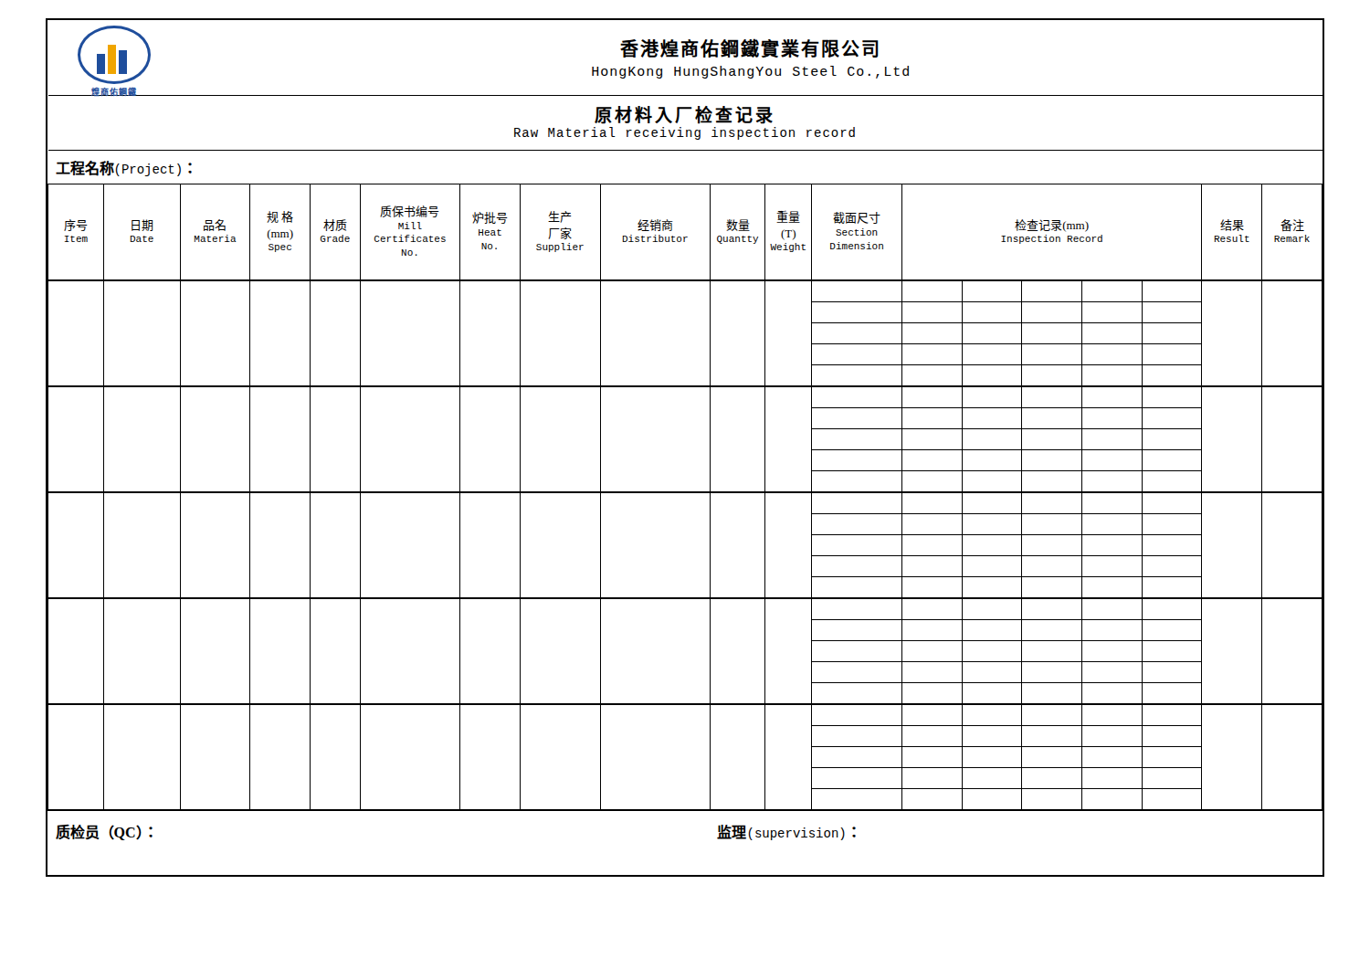| 煌商佑鋼鐵 | 香港煌商佑鋼鐵實業有限公司 HongKong HungShangYou Steel Co.,Ltd |
| 原材料入厂检查记录 Raw Material receiving inspection record |
| 工程名称 (Project) ： |
| 序号 Item | 日期 Date | 品名 Materia | 规 格 (mm) Spec | 材质 Grade | 质保书编号 Mill Certificates No. | 炉批号 Heat No. | 生产 厂家 Supplier | 经销商 Distributor | 数量 Quantty | 重量 (T) Weight | 截面尺寸 Section Dimension | 检查记录(mm) Inspection Record | 结果 Result | 备注 Remark |
| 质检员（QC）： | 监理 (supervision) ： |